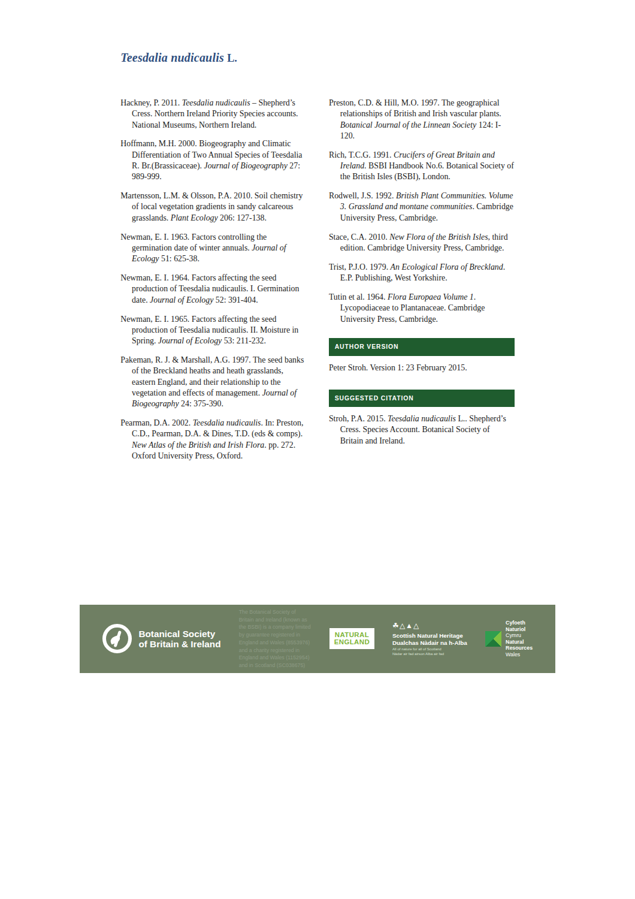Teesdalia nudicaulis L.
Hackney, P. 2011. Teesdalia nudicaulis – Shepherd’s Cress. Northern Ireland Priority Species accounts. National Museums, Northern Ireland.
Hoffmann, M.H. 2000. Biogeography and Climatic Differentiation of Two Annual Species of Teesdalia R. Br.(Brassicaceae). Journal of Biogeography 27: 989-999.
Martensson, L.M. & Olsson, P.A. 2010. Soil chemistry of local vegetation gradients in sandy calcareous grasslands. Plant Ecology 206: 127-138.
Newman, E. I. 1963. Factors controlling the germination date of winter annuals. Journal of Ecology 51: 625-38.
Newman, E. I. 1964. Factors affecting the seed production of Teesdalia nudicaulis. I. Germination date. Journal of Ecology 52: 391-404.
Newman, E. I. 1965. Factors affecting the seed production of Teesdalia nudicaulis. II. Moisture in Spring. Journal of Ecology 53: 211-232.
Pakeman, R. J. & Marshall, A.G. 1997. The seed banks of the Breckland heaths and heath grasslands, eastern England, and their relationship to the vegetation and effects of management. Journal of Biogeography 24: 375-390.
Pearman, D.A. 2002. Teesdalia nudicaulis. In: Preston, C.D., Pearman, D.A. & Dines, T.D. (eds & comps). New Atlas of the British and Irish Flora. pp. 272. Oxford University Press, Oxford.
Preston, C.D. & Hill, M.O. 1997. The geographical relationships of British and Irish vascular plants. Botanical Journal of the Linnean Society 124: I-120.
Rich, T.C.G. 1991. Crucifers of Great Britain and Ireland. BSBI Handbook No.6. Botanical Society of the British Isles (BSBI), London.
Rodwell, J.S. 1992. British Plant Communities. Volume 3. Grassland and montane communities. Cambridge University Press, Cambridge.
Stace, C.A. 2010. New Flora of the British Isles, third edition. Cambridge University Press, Cambridge.
Trist, P.J.O. 1979. An Ecological Flora of Breckland. E.P. Publishing, West Yorkshire.
Tutin et al. 1964. Flora Europaea Volume 1. Lycopodiaceae to Plantanaceae. Cambridge University Press, Cambridge.
Author version
Peter Stroh. Version 1: 23 February 2015.
Suggested citation
Stroh, P.A. 2015. Teesdalia nudicaulis L.. Shepherd’s Cress. Species Account. Botanical Society of Britain and Ireland.
Botanical Society of Britain & Ireland
The Botanical Society of Britain and Ireland (known as the BSBI) is a company limited by guarantee registered in England and Wales (8553976) and a charity registered in England and Wales (1152954) and in Scotland (SC038675)
NATURAL
ENGLAND
☘△▲△
Scottish Natural Heritage
Dualchas Nàdair na h-Alba
All of nature for all of Scotland
Nàdar air fad airson Alba air fad
Cyfoeth
Naturiol
Cymru
Natural
Resources
Wales